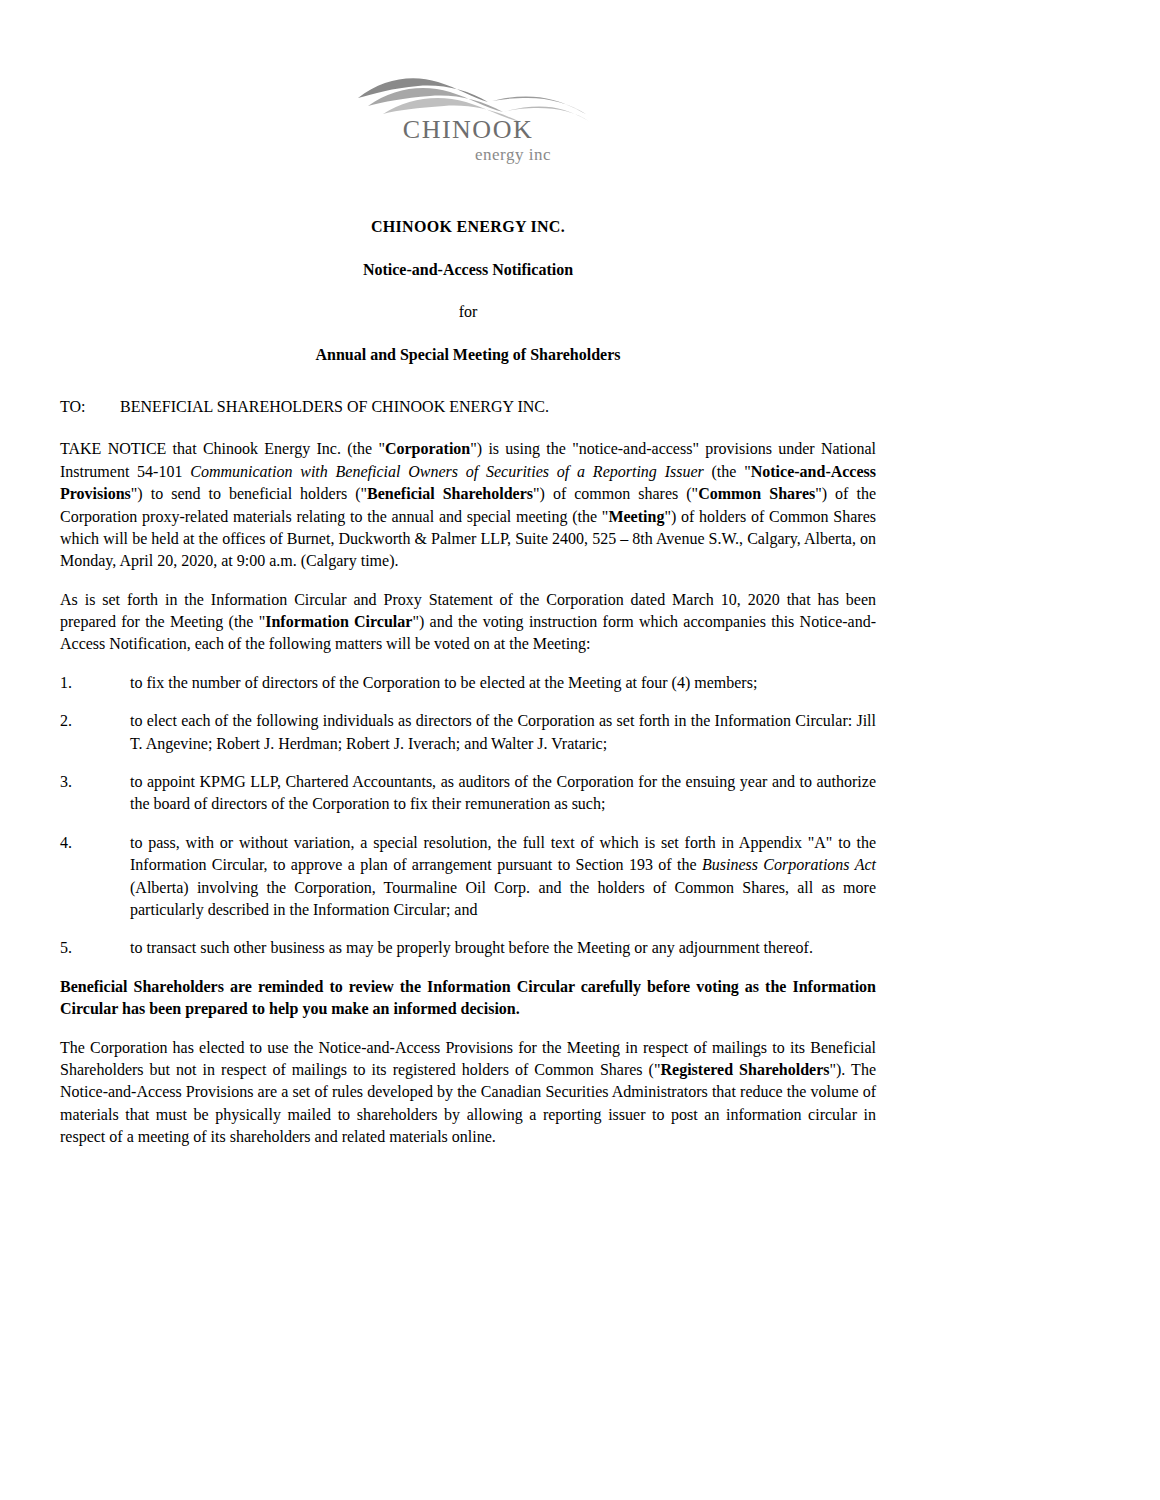CHINOOK energy inc
CHINOOK ENERGY INC.
Notice-and-Access Notification
for
Annual and Special Meeting of Shareholders
TO: BENEFICIAL SHAREHOLDERS OF CHINOOK ENERGY INC.
TAKE NOTICE that Chinook Energy Inc. (the "Corporation") is using the "notice-and-access" provisions under National Instrument 54-101 Communication with Beneficial Owners of Securities of a Reporting Issuer (the "Notice-and-Access Provisions") to send to beneficial holders ("Beneficial Shareholders") of common shares ("Common Shares") of the Corporation proxy-related materials relating to the annual and special meeting (the "Meeting") of holders of Common Shares which will be held at the offices of Burnet, Duckworth & Palmer LLP, Suite 2400, 525 – 8th Avenue S.W., Calgary, Alberta, on Monday, April 20, 2020, at 9:00 a.m. (Calgary time).
As is set forth in the Information Circular and Proxy Statement of the Corporation dated March 10, 2020 that has been prepared for the Meeting (the "Information Circular") and the voting instruction form which accompanies this Notice-and-Access Notification, each of the following matters will be voted on at the Meeting:
to fix the number of directors of the Corporation to be elected at the Meeting at four (4) members;
to elect each of the following individuals as directors of the Corporation as set forth in the Information Circular: Jill T. Angevine; Robert J. Herdman; Robert J. Iverach; and Walter J. Vrataric;
to appoint KPMG LLP, Chartered Accountants, as auditors of the Corporation for the ensuing year and to authorize the board of directors of the Corporation to fix their remuneration as such;
to pass, with or without variation, a special resolution, the full text of which is set forth in Appendix "A" to the Information Circular, to approve a plan of arrangement pursuant to Section 193 of the Business Corporations Act (Alberta) involving the Corporation, Tourmaline Oil Corp. and the holders of Common Shares, all as more particularly described in the Information Circular; and
to transact such other business as may be properly brought before the Meeting or any adjournment thereof.
Beneficial Shareholders are reminded to review the Information Circular carefully before voting as the Information Circular has been prepared to help you make an informed decision.
The Corporation has elected to use the Notice-and-Access Provisions for the Meeting in respect of mailings to its Beneficial Shareholders but not in respect of mailings to its registered holders of Common Shares ("Registered Shareholders"). The Notice-and-Access Provisions are a set of rules developed by the Canadian Securities Administrators that reduce the volume of materials that must be physically mailed to shareholders by allowing a reporting issuer to post an information circular in respect of a meeting of its shareholders and related materials online.